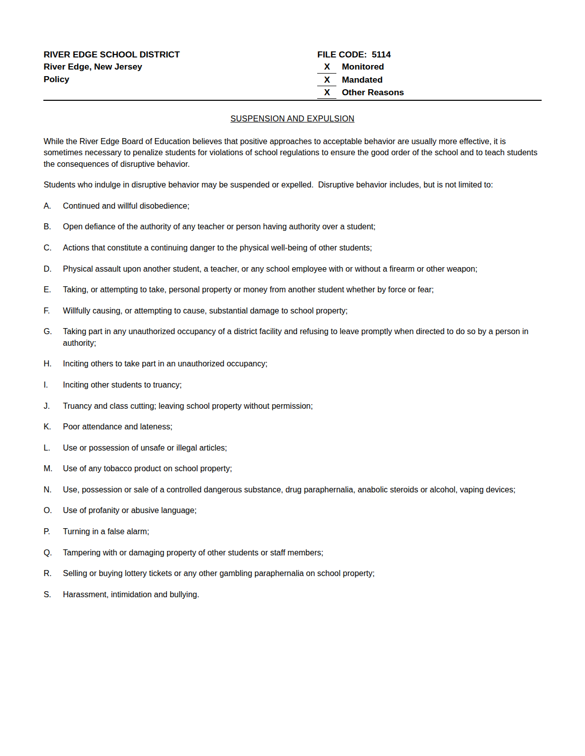| RIVER EDGE SCHOOL DISTRICT River Edge, New Jersey Policy | FILE CODE: 5114 X Monitored X Mandated X Other Reasons |
SUSPENSION AND EXPULSION
While the River Edge Board of Education believes that positive approaches to acceptable behavior are usually more effective, it is sometimes necessary to penalize students for violations of school regulations to ensure the good order of the school and to teach students the consequences of disruptive behavior.
Students who indulge in disruptive behavior may be suspended or expelled. Disruptive behavior includes, but is not limited to:
A. Continued and willful disobedience;
B. Open defiance of the authority of any teacher or person having authority over a student;
C. Actions that constitute a continuing danger to the physical well-being of other students;
D. Physical assault upon another student, a teacher, or any school employee with or without a firearm or other weapon;
E. Taking, or attempting to take, personal property or money from another student whether by force or fear;
F. Willfully causing, or attempting to cause, substantial damage to school property;
G. Taking part in any unauthorized occupancy of a district facility and refusing to leave promptly when directed to do so by a person in authority;
H. Inciting others to take part in an unauthorized occupancy;
I. Inciting other students to truancy;
J. Truancy and class cutting; leaving school property without permission;
K. Poor attendance and lateness;
L. Use or possession of unsafe or illegal articles;
M. Use of any tobacco product on school property;
N. Use, possession or sale of a controlled dangerous substance, drug paraphernalia, anabolic steroids or alcohol, vaping devices;
O. Use of profanity or abusive language;
P. Turning in a false alarm;
Q. Tampering with or damaging property of other students or staff members;
R. Selling or buying lottery tickets or any other gambling paraphernalia on school property;
S. Harassment, intimidation and bullying.